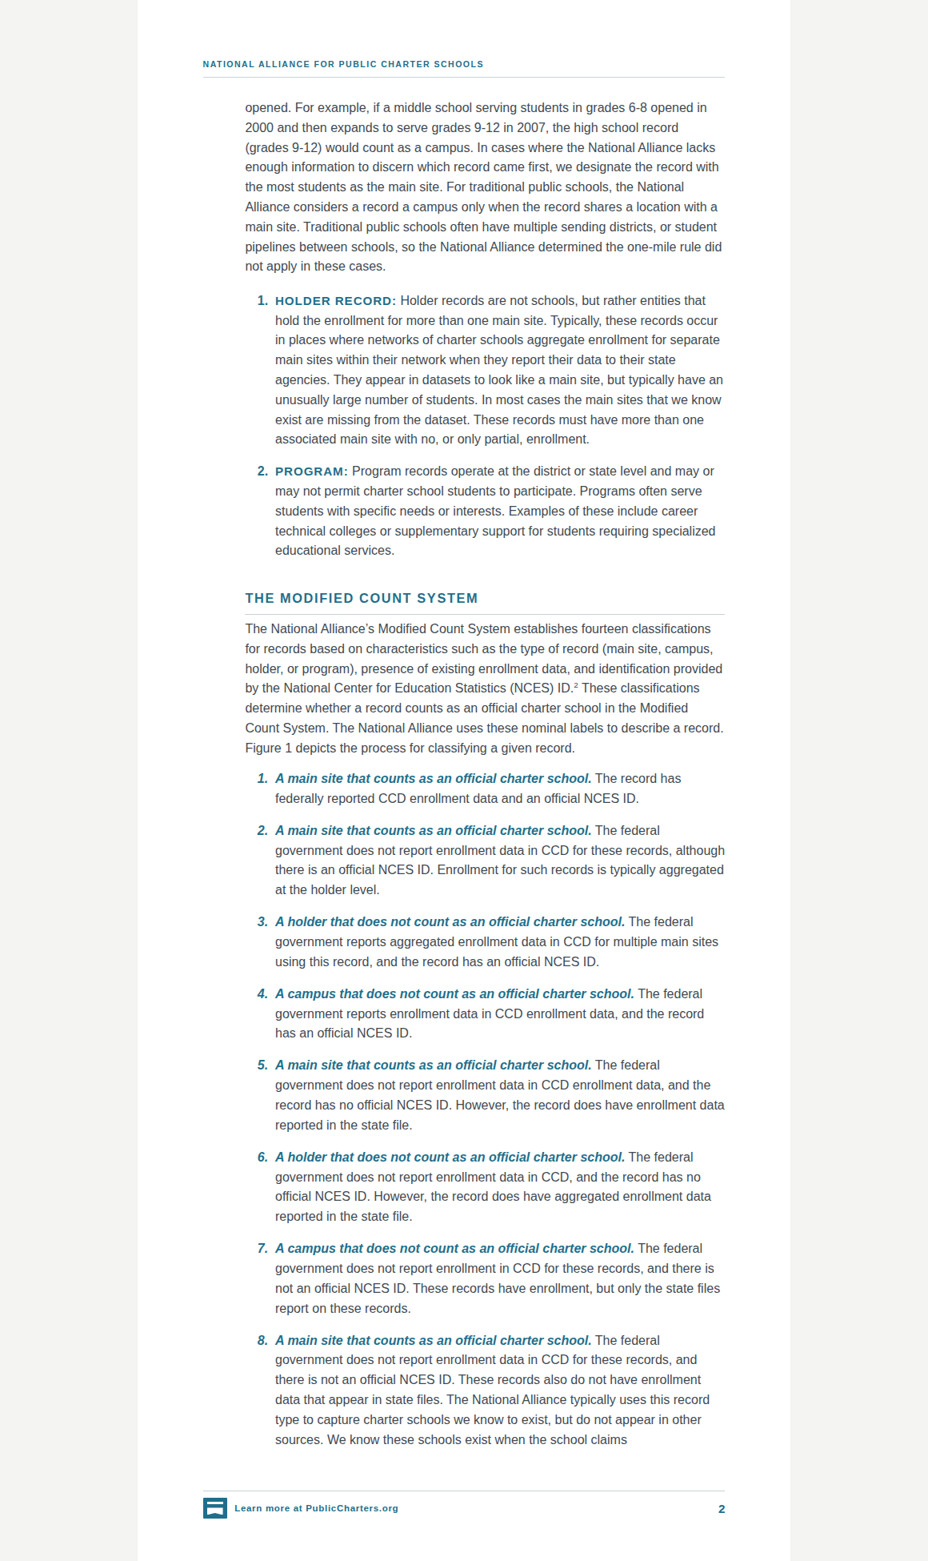National Alliance for Public Charter Schools
opened. For example, if a middle school serving students in grades 6-8 opened in 2000 and then expands to serve grades 9-12 in 2007, the high school record (grades 9-12) would count as a campus. In cases where the National Alliance lacks enough information to discern which record came first, we designate the record with the most students as the main site. For traditional public schools, the National Alliance considers a record a campus only when the record shares a location with a main site. Traditional public schools often have multiple sending districts, or student pipelines between schools, so the National Alliance determined the one-mile rule did not apply in these cases.
Holder record: Holder records are not schools, but rather entities that hold the enrollment for more than one main site. Typically, these records occur in places where networks of charter schools aggregate enrollment for separate main sites within their network when they report their data to their state agencies. They appear in datasets to look like a main site, but typically have an unusually large number of students. In most cases the main sites that we know exist are missing from the dataset. These records must have more than one associated main site with no, or only partial, enrollment.
Program: Program records operate at the district or state level and may or may not permit charter school students to participate. Programs often serve students with specific needs or interests. Examples of these include career technical colleges or supplementary support for students requiring specialized educational services.
The Modified Count System
The National Alliance’s Modified Count System establishes fourteen classifications for records based on characteristics such as the type of record (main site, campus, holder, or program), presence of existing enrollment data, and identification provided by the National Center for Education Statistics (NCES) ID.2 These classifications determine whether a record counts as an official charter school in the Modified Count System. The National Alliance uses these nominal labels to describe a record. Figure 1 depicts the process for classifying a given record.
A main site that counts as an official charter school. The record has federally reported CCD enrollment data and an official NCES ID.
A main site that counts as an official charter school. The federal government does not report enrollment data in CCD for these records, although there is an official NCES ID. Enrollment for such records is typically aggregated at the holder level.
A holder that does not count as an official charter school. The federal government reports aggregated enrollment data in CCD for multiple main sites using this record, and the record has an official NCES ID.
A campus that does not count as an official charter school. The federal government reports enrollment data in CCD enrollment data, and the record has an official NCES ID.
A main site that counts as an official charter school. The federal government does not report enrollment data in CCD enrollment data, and the record has no official NCES ID. However, the record does have enrollment data reported in the state file.
A holder that does not count as an official charter school. The federal government does not report enrollment data in CCD, and the record has no official NCES ID. However, the record does have aggregated enrollment data reported in the state file.
A campus that does not count as an official charter school. The federal government does not report enrollment in CCD for these records, and there is not an official NCES ID. These records have enrollment, but only the state files report on these records.
A main site that counts as an official charter school. The federal government does not report enrollment data in CCD for these records, and there is not an official NCES ID. These records also do not have enrollment data that appear in state files. The National Alliance typically uses this record type to capture charter schools we know to exist, but do not appear in other sources. We know these schools exist when the school claims
Learn more at PublicCharters.org
2